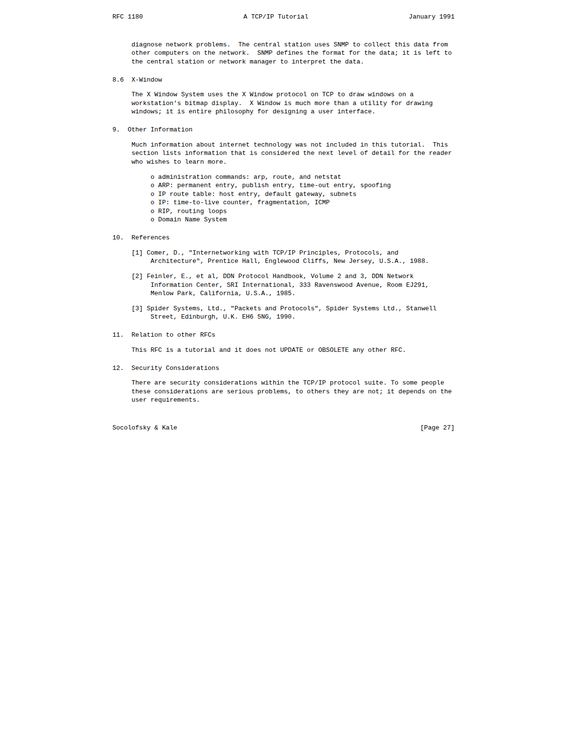RFC 1180 A TCP/IP Tutorial January 1991
diagnose network problems. The central station uses SNMP to collect this data from other computers on the network. SNMP defines the format for the data; it is left to the central station or network manager to interpret the data.
8.6 X-Window
The X Window System uses the X Window protocol on TCP to draw windows on a workstation's bitmap display. X Window is much more than a utility for drawing windows; it is entire philosophy for designing a user interface.
9. Other Information
Much information about internet technology was not included in this tutorial. This section lists information that is considered the next level of detail for the reader who wishes to learn more.
administration commands: arp, route, and netstat
ARP: permanent entry, publish entry, time-out entry, spoofing
IP route table: host entry, default gateway, subnets
IP: time-to-live counter, fragmentation, ICMP
RIP, routing loops
Domain Name System
10. References
[1] Comer, D., "Internetworking with TCP/IP Principles, Protocols, and Architecture", Prentice Hall, Englewood Cliffs, New Jersey, U.S.A., 1988.
[2] Feinler, E., et al, DDN Protocol Handbook, Volume 2 and 3, DDN Network Information Center, SRI International, 333 Ravenswood Avenue, Room EJ291, Menlow Park, California, U.S.A., 1985.
[3] Spider Systems, Ltd., "Packets and Protocols", Spider Systems Ltd., Stanwell Street, Edinburgh, U.K. EH6 5NG, 1990.
11. Relation to other RFCs
This RFC is a tutorial and it does not UPDATE or OBSOLETE any other RFC.
12. Security Considerations
There are security considerations within the TCP/IP protocol suite. To some people these considerations are serious problems, to others they are not; it depends on the user requirements.
Socolofsky & Kale [Page 27]